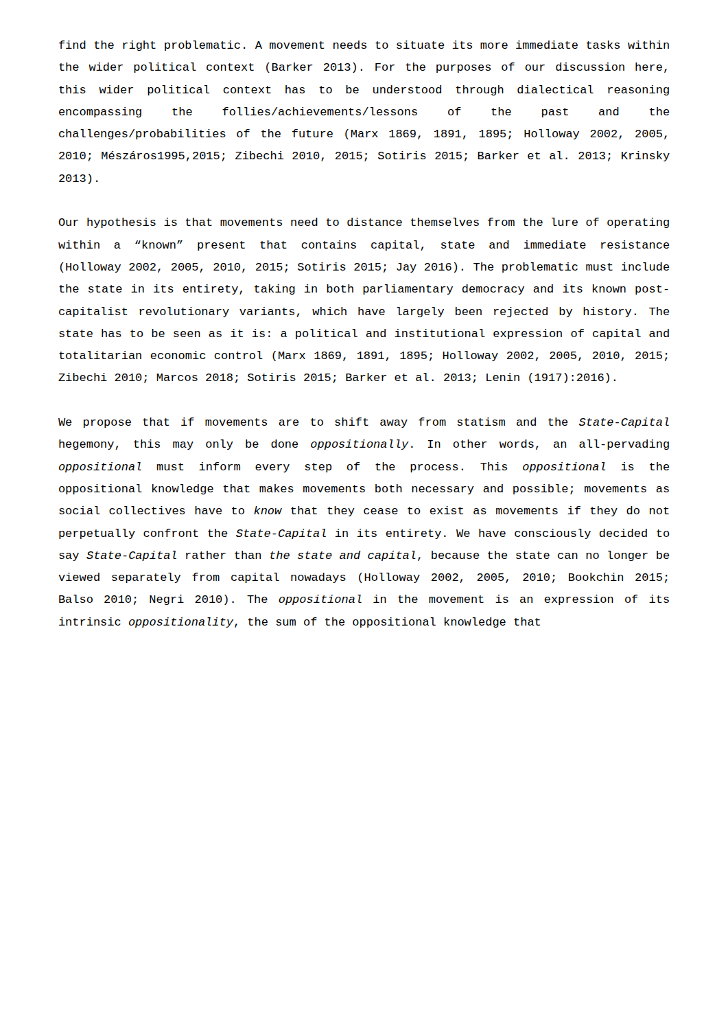find the right problematic. A movement needs to situate its more immediate tasks within the wider political context (Barker 2013). For the purposes of our discussion here, this wider political context has to be understood through dialectical reasoning encompassing the follies/achievements/lessons of the past and the challenges/probabilities of the future (Marx 1869, 1891, 1895; Holloway 2002, 2005, 2010; Mészáros1995,2015; Zibechi 2010, 2015; Sotiris 2015; Barker et al. 2013; Krinsky 2013).
Our hypothesis is that movements need to distance themselves from the lure of operating within a “known” present that contains capital, state and immediate resistance (Holloway 2002, 2005, 2010, 2015; Sotiris 2015; Jay 2016). The problematic must include the state in its entirety, taking in both parliamentary democracy and its known post-capitalist revolutionary variants, which have largely been rejected by history. The state has to be seen as it is: a political and institutional expression of capital and totalitarian economic control (Marx 1869, 1891, 1895; Holloway 2002, 2005, 2010, 2015; Zibechi 2010; Marcos 2018; Sotiris 2015; Barker et al. 2013; Lenin (1917):2016).
We propose that if movements are to shift away from statism and the State-Capital hegemony, this may only be done oppositionally. In other words, an all-pervading oppositional must inform every step of the process. This oppositional is the oppositional knowledge that makes movements both necessary and possible; movements as social collectives have to know that they cease to exist as movements if they do not perpetually confront the State-Capital in its entirety. We have consciously decided to say State-Capital rather than the state and capital, because the state can no longer be viewed separately from capital nowadays (Holloway 2002, 2005, 2010; Bookchin 2015; Balso 2010; Negri 2010). The oppositional in the movement is an expression of its intrinsic oppositionality, the sum of the oppositional knowledge that